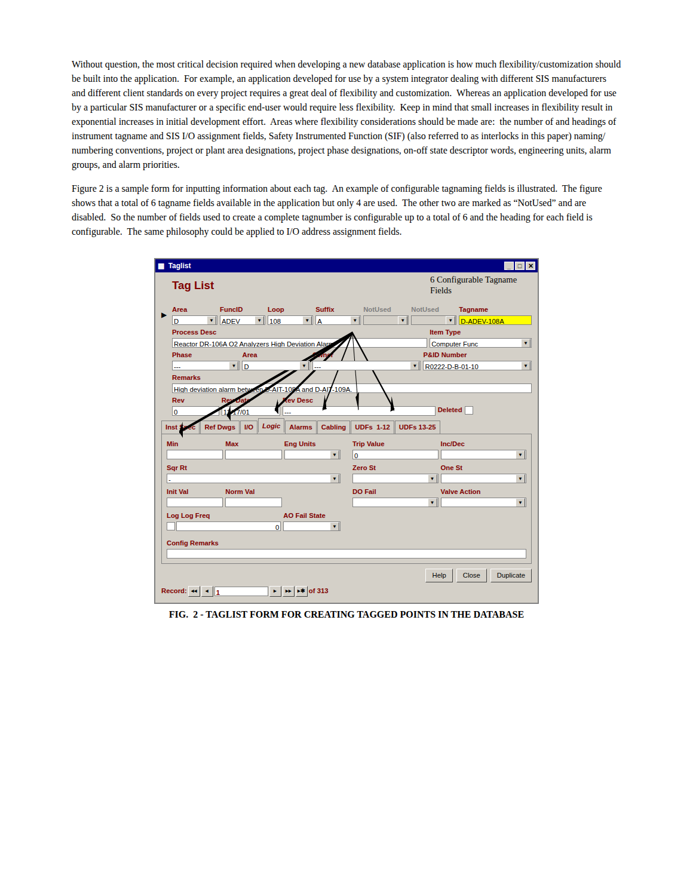Without question, the most critical decision required when developing a new database application is how much flexibility/customization should be built into the application. For example, an application developed for use by a system integrator dealing with different SIS manufacturers and different client standards on every project requires a great deal of flexibility and customization. Whereas an application developed for use by a particular SIS manufacturer or a specific end-user would require less flexibility. Keep in mind that small increases in flexibility result in exponential increases in initial development effort. Areas where flexibility considerations should be made are: the number of and headings of instrument tagname and SIS I/O assignment fields, Safety Instrumented Function (SIF) (also referred to as interlocks in this paper) naming/ numbering conventions, project or plant area designations, project phase designations, on-off state descriptor words, engineering units, alarm groups, and alarm priorities.
Figure 2 is a sample form for inputting information about each tag. An example of configurable tagnaming fields is illustrated. The figure shows that a total of 6 tagname fields available in the application but only 4 are used. The other two are marked as “NotUsed” and are disabled. So the number of fields used to create a complete tagnumber is configurable up to a total of 6 and the heading for each field is configurable. The same philosophy could be applied to I/O address assignment fields.
▦ Taglist _□✕
Tag List
6 Configurable Tagname Fields
▶
Area
D
FuncID
ADEV
Loop
108
Suffix
A
NotUsed
NotUsed
Tagname
D-ADEV-108A
Process Desc
Reactor DR-106A O2 Analyzers High Deviation Alarm
Item Type
Computer Func
Phase
---
Area
D
Owner
---
P&ID Number
R0222-D-B-01-10
Remarks
High deviation alarm between D-AIT-108A and D-AIT-109A.
Rev
0
Rev Date
12/17/01
Rev Desc
---
Deleted
Inst Spec
Ref Dwgs
I/O
Logic
Alarms
Cabling
UDFs 1-12
UDFs 13-25
Min
Max
Eng Units
Sqr Rt
-
Init Val
Norm Val
Log Log Freq
0
AO Fail State
Trip Value
0
Inc/Dec
Zero St
One St
DO Fail
Valve Action
Config Remarks
Help
Close
Duplicate
Record: ◂◂ ◂ 1 ▸ ▸▸ ▸✱ of 313
FIG. 2 - TAGLIST FORM FOR CREATING TAGGED POINTS IN THE DATABASE